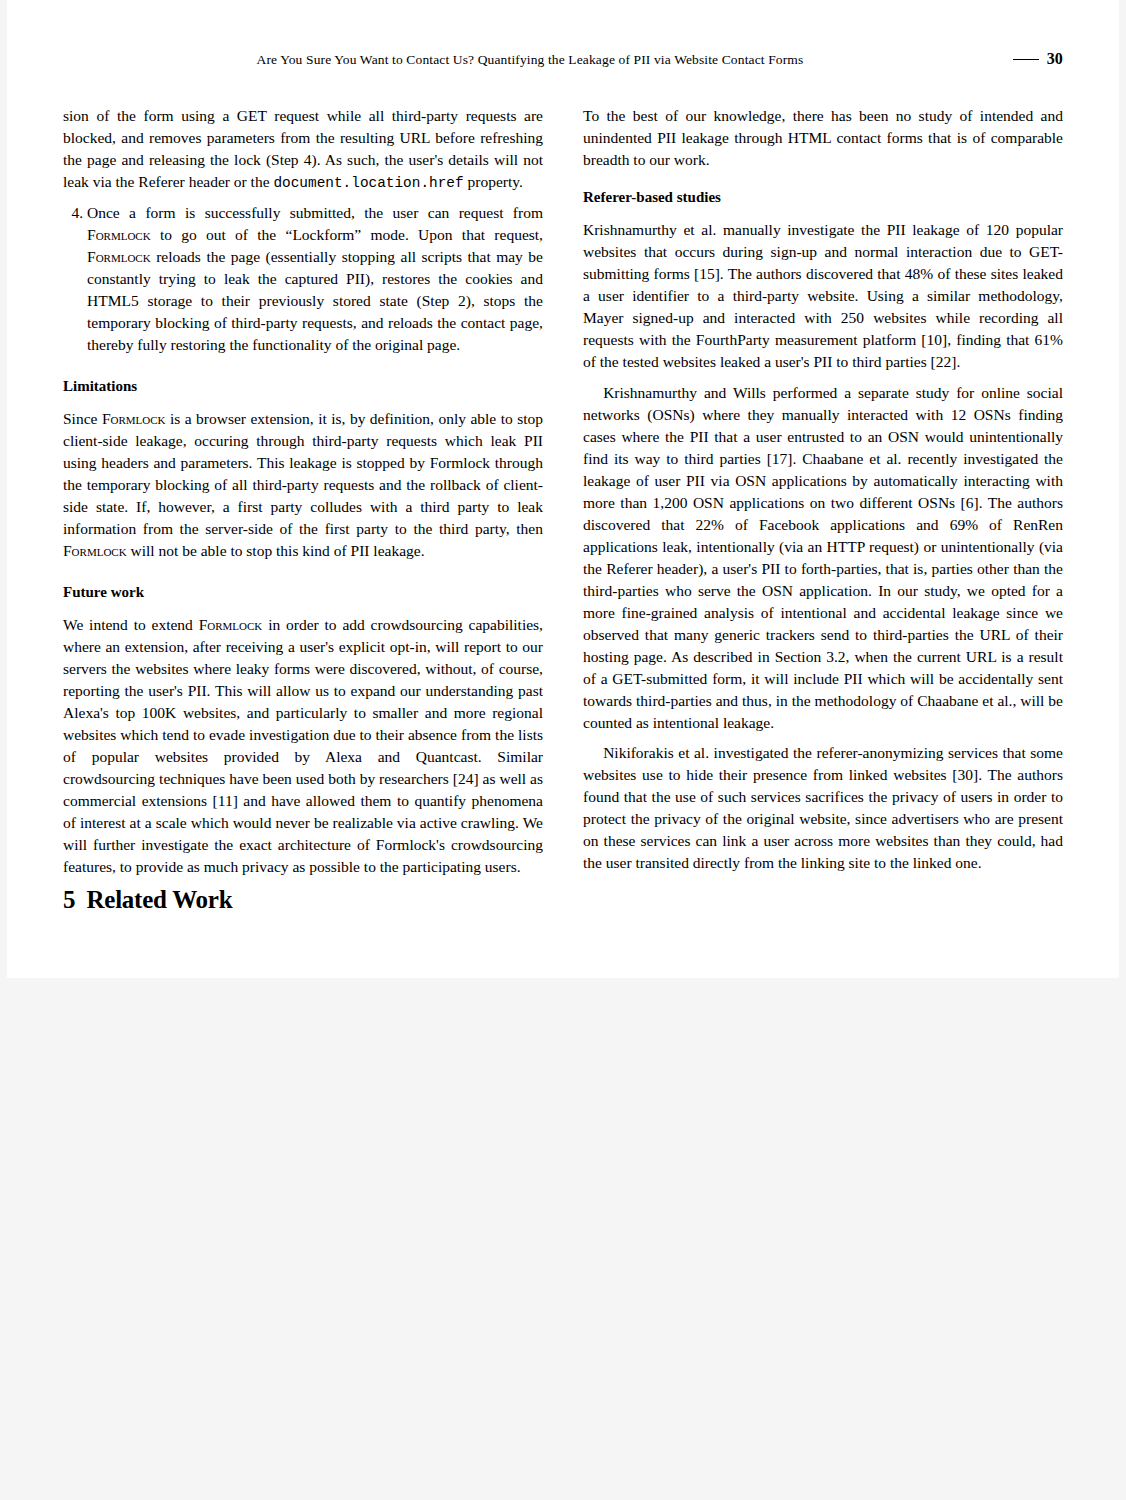Are You Sure You Want to Contact Us? Quantifying the Leakage of PII via Website Contact Forms
30
sion of the form using a GET request while all third-party requests are blocked, and removes parameters from the resulting URL before refreshing the page and releasing the lock (Step 4). As such, the user's details will not leak via the Referer header or the document.location.href property.
Once a form is successfully submitted, the user can request from Formlock to go out of the “Lockform” mode. Upon that request, Formlock reloads the page (essentially stopping all scripts that may be constantly trying to leak the captured PII), restores the cookies and HTML5 storage to their previously stored state (Step 2), stops the temporary blocking of third-party requests, and reloads the contact page, thereby fully restoring the functionality of the original page.
Limitations
Since Formlock is a browser extension, it is, by definition, only able to stop client-side leakage, occuring through third-party requests which leak PII using headers and parameters. This leakage is stopped by Formlock through the temporary blocking of all third-party requests and the rollback of client-side state. If, however, a first party colludes with a third party to leak information from the server-side of the first party to the third party, then Formlock will not be able to stop this kind of PII leakage.
Future work
We intend to extend Formlock in order to add crowdsourcing capabilities, where an extension, after receiving a user's explicit opt-in, will report to our servers the websites where leaky forms were discovered, without, of course, reporting the user's PII. This will allow us to expand our understanding past Alexa's top 100K websites, and particularly to smaller and more regional websites which tend to evade investigation due to their absence from the lists of popular websites provided by Alexa and Quantcast. Similar crowdsourcing techniques have been used both by researchers [24] as well as commercial extensions [11] and have allowed them to quantify phenomena of interest at a scale which would never be realizable via active crawling. We will further investigate the exact architecture of Formlock's crowdsourcing features, to provide as much privacy as possible to the participating users.
5 Related Work
To the best of our knowledge, there has been no study of intended and unindented PII leakage through HTML contact forms that is of comparable breadth to our work.
Referer-based studies
Krishnamurthy et al. manually investigate the PII leakage of 120 popular websites that occurs during sign-up and normal interaction due to GET-submitting forms [15]. The authors discovered that 48% of these sites leaked a user identifier to a third-party website. Using a similar methodology, Mayer signed-up and interacted with 250 websites while recording all requests with the FourthParty measurement platform [10], finding that 61% of the tested websites leaked a user's PII to third parties [22].
Krishnamurthy and Wills performed a separate study for online social networks (OSNs) where they manually interacted with 12 OSNs finding cases where the PII that a user entrusted to an OSN would unintentionally find its way to third parties [17]. Chaabane et al. recently investigated the leakage of user PII via OSN applications by automatically interacting with more than 1,200 OSN applications on two different OSNs [6]. The authors discovered that 22% of Facebook applications and 69% of RenRen applications leak, intentionally (via an HTTP request) or unintentionally (via the Referer header), a user's PII to forth-parties, that is, parties other than the third-parties who serve the OSN application. In our study, we opted for a more fine-grained analysis of intentional and accidental leakage since we observed that many generic trackers send to third-parties the URL of their hosting page. As described in Section 3.2, when the current URL is a result of a GET-submitted form, it will include PII which will be accidentally sent towards third-parties and thus, in the methodology of Chaabane et al., will be counted as intentional leakage.
Nikiforakis et al. investigated the referer-anonymizing services that some websites use to hide their presence from linked websites [30]. The authors found that the use of such services sacrifices the privacy of users in order to protect the privacy of the original website, since advertisers who are present on these services can link a user across more websites than they could, had the user transited directly from the linking site to the linked one.